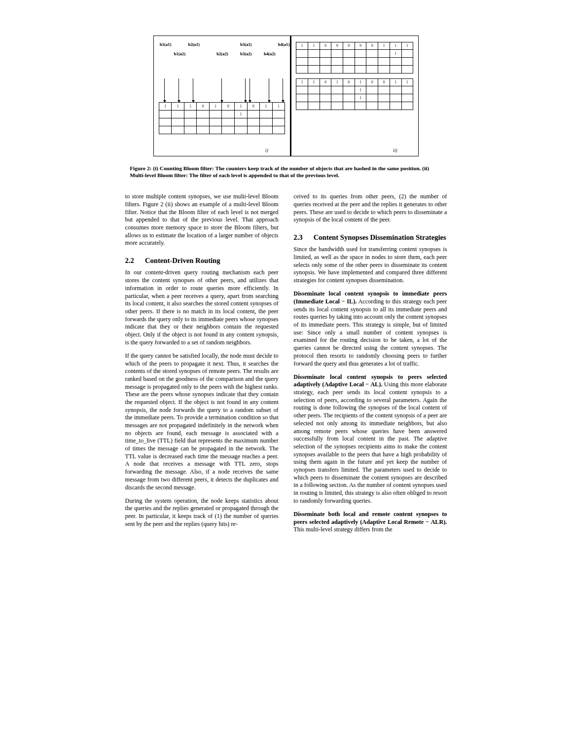h1(a1) h2(a1) h3(a1) h4(a1) h1(a2) h2(a2) h3(a2) h4(a2)
| 1 | 1 | 1 | 0 | 1 | 0 | 1 | 0 | 1 | 1 |
| | | | | | | 1 | | | |
i)
| 1 | 1 | 0 | 0 | 0 | 0 | 0 | 1 | 1 | 1 |
| | | | | | | | | 1 | |
| 1 | 1 | 0 | 1 | 0 | 1 | 0 | 0 | 1 | 1 |
| | | | | | 1 | | | | |
| | | | | | 1 | | | | |
ii)
Figure 2: (i) Counting Bloom filter: The counters keep track of the number of objects that are hashed in the same position. (ii) Multi-level Bloom filter: The filter of each level is appended to that of the previous level.
to store multiple content synopses, we use multi-level Bloom filters. Figure 2 (ii) shows an example of a multi-level Bloom filter. Notice that the Bloom filter of each level is not merged but appended to that of the previous level. That approach consumes more memory space to store the Bloom filters, but allows us to estimate the location of a larger number of objects more accurately.
2.2 Content-Driven Routing
In our content-driven query routing mechanism each peer stores the content synopses of other peers, and utilizes that information in order to route queries more efficiently. In particular, when a peer receives a query, apart from searching its local content, it also searches the stored content synopses of other peers. If there is no match in its local content, the peer forwards the query only to its immediate peers whose synopses indicate that they or their neighbors contain the requested object. Only if the object is not found in any content synopsis, is the query forwarded to a set of random neighbors.
If the query cannot be satisfied locally, the node must decide to which of the peers to propagate it next. Thus, it searches the contents of the stored synopses of remote peers. The results are ranked based on the goodness of the comparison and the query message is propagated only to the peers with the highest ranks. These are the peers whose synopses indicate that they contain the requested object. If the object is not found in any content synopsis, the node forwards the query to a random subset of the immediate peers. To provide a termination condition so that messages are not propagated indefinitely in the network when no objects are found, each message is associated with a time_to_live (TTL) field that represents the maximum number of times the message can be propagated in the network. The TTL value is decreased each time the message reaches a peer. A node that receives a message with TTL zero, stops forwarding the message. Also, if a node receives the same message from two different peers, it detects the duplicates and discards the second message.
During the system operation, the node keeps statistics about the queries and the replies generated or propagated through the peer. In particular, it keeps track of (1) the number of queries sent by the peer and the replies (query hits) re-
ceived to its queries from other peers, (2) the number of queries received at the peer and the replies it generates to other peers. These are used to decide to which peers to disseminate a synopsis of the local content of the peer.
2.3 Content Synopses Dissemination Strategies
Since the bandwidth used for transferring content synopses is limited, as well as the space in nodes to store them, each peer selects only some of the other peers to disseminate its content synopsis. We have implemented and compared three different strategies for content synopses dissemination.
Disseminate local content synopsis to immediate peers (Immediate Local − IL). According to this strategy each peer sends its local content synopsis to all its immediate peers and routes queries by taking into account only the content synopses of its immediate peers. This strategy is simple, but of limited use: Since only a small number of content synopses is examined for the routing decision to be taken, a lot of the queries cannot be directed using the content synopses. The protocol then resorts to randomly choosing peers to further forward the query and thus generates a lot of traffic.
Disseminate local content synopsis to peers selected adaptively (Adaptive Local − AL). Using this more elaborate strategy, each peer sends its local content synopsis to a selection of peers, according to several parameters. Again the routing is done following the synopses of the local content of other peers. The recipients of the content synopsis of a peer are selected not only among its immediate neighbors, but also among remote peers whose queries have been answered successfully from local content in the past. The adaptive selection of the synopses recipients aims to make the content synopses available to the peers that have a high probability of using them again in the future and yet keep the number of synopses transfers limited. The parameters used to decide to which peers to disseminate the content synopses are described in a following section. As the number of content synopses used in routing is limited, this strategy is also often obliged to resort to randomly forwarding queries.
Disseminate both local and remote content synopses to peers selected adaptively (Adaptive Local Remote − ALR). This multi-level strategy differs from the